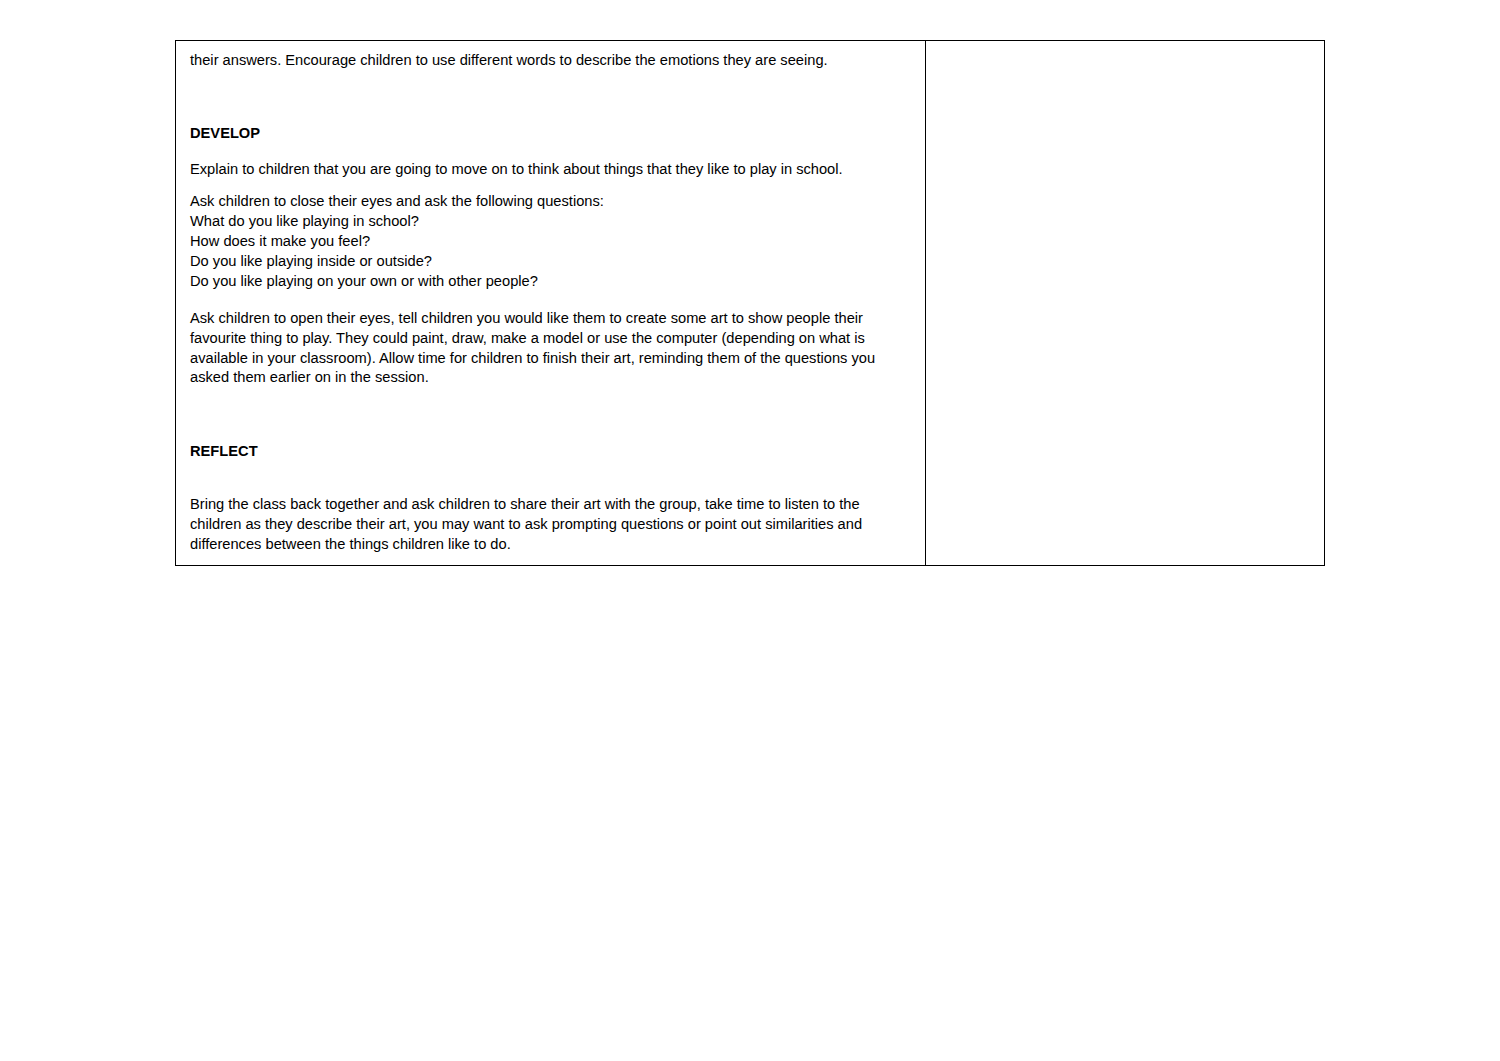| their answers. Encourage children to use different words to describe the emotions they are seeing. DEVELOP Explain to children that you are going to move on to think about things that they like to play in school. Ask children to close their eyes and ask the following questions: What do you like playing in school? How does it make you feel? Do you like playing inside or outside? Do you like playing on your own or with other people? Ask children to open their eyes, tell children you would like them to create some art to show people their favourite thing to play. They could paint, draw, make a model or use the computer (depending on what is available in your classroom). Allow time for children to finish their art, reminding them of the questions you asked them earlier on in the session. REFLECT Bring the class back together and ask children to share their art with the group, take time to listen to the children as they describe their art, you may want to ask prompting questions or point out similarities and differences between the things children like to do. | |